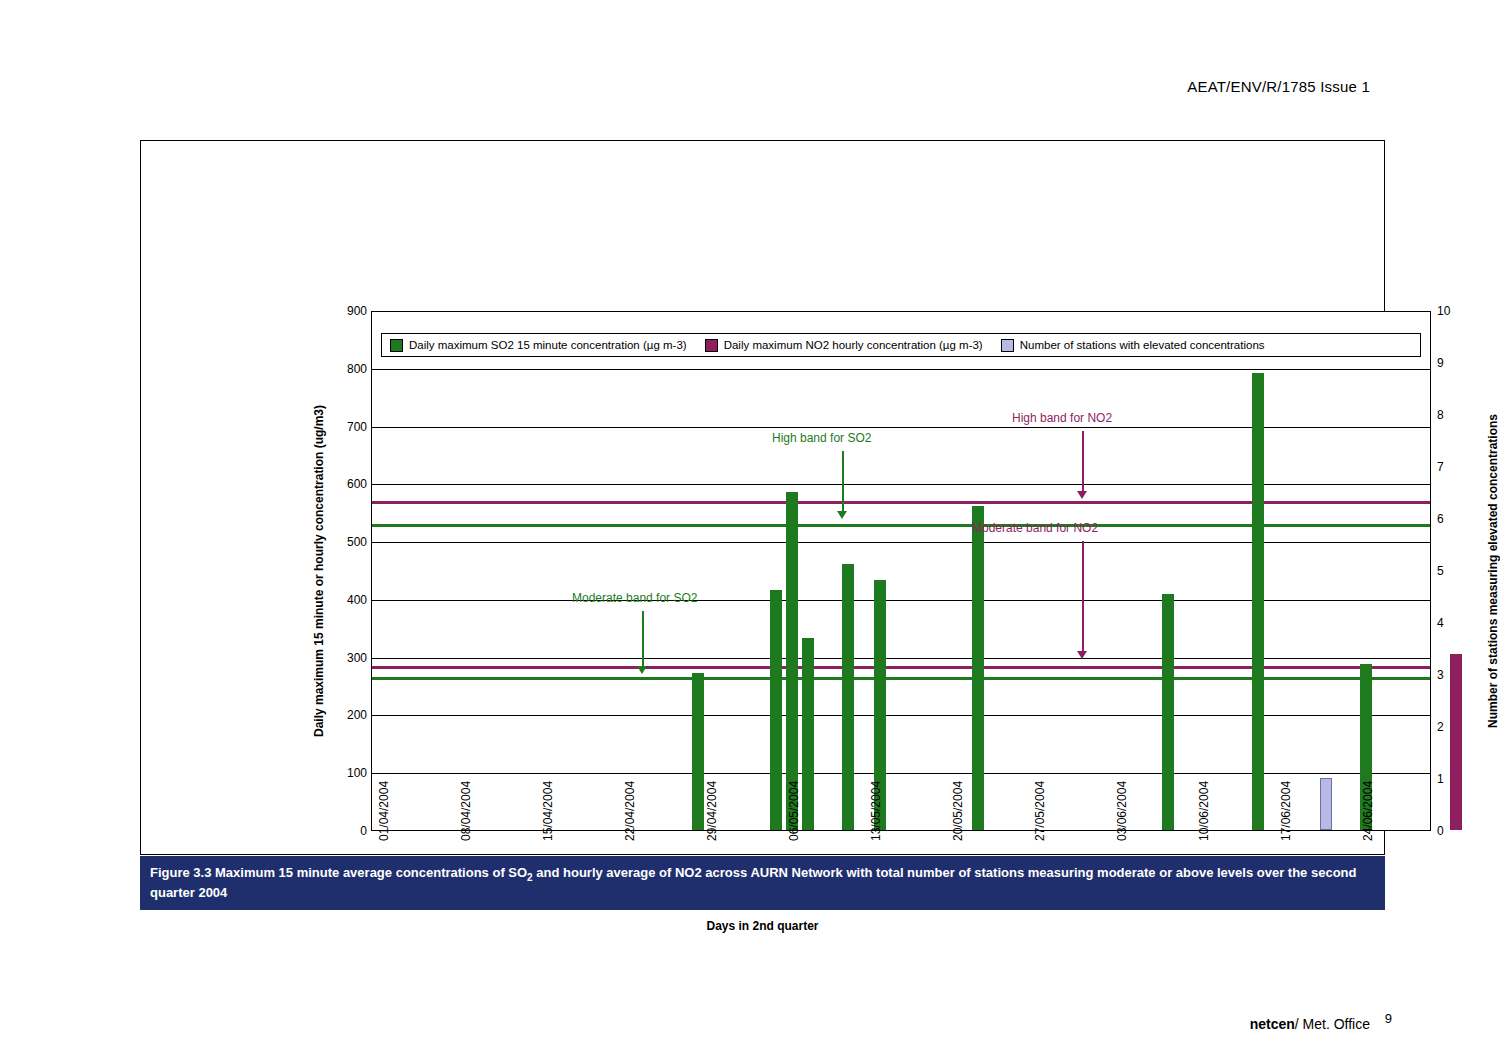AEAT/ENV/R/1785 Issue 1
Daily maximum 15 minute or hourly concentration (ug/m3)
Number of stations measuring elevated concentrations
900 800 700 600 500 400 300 200 100 0
10 9 8 7 6 5 4 3 2 1 0
High band for SO2
High band for NO2
Moderate band for NO2
Moderate band for SO2
Daily maximum SO2 15 minute concentration (µg m-3) Daily maximum NO2 hourly concentration (µg m-3) Number of stations with elevated concentrations
01/04/2004 08/04/2004 15/04/2004 22/04/2004 29/04/2004 06/05/2004 13/05/2004 20/05/2004 27/05/2004 03/06/2004 10/06/2004 17/06/2004 24/06/2004
Days in 2nd quarter
Figure 3.3 Maximum 15 minute average concentrations of SO2 and hourly average of NO2 across AURN Network with total number of stations measuring moderate or above levels over the second quarter 2004
netcen/ Met. Office
9